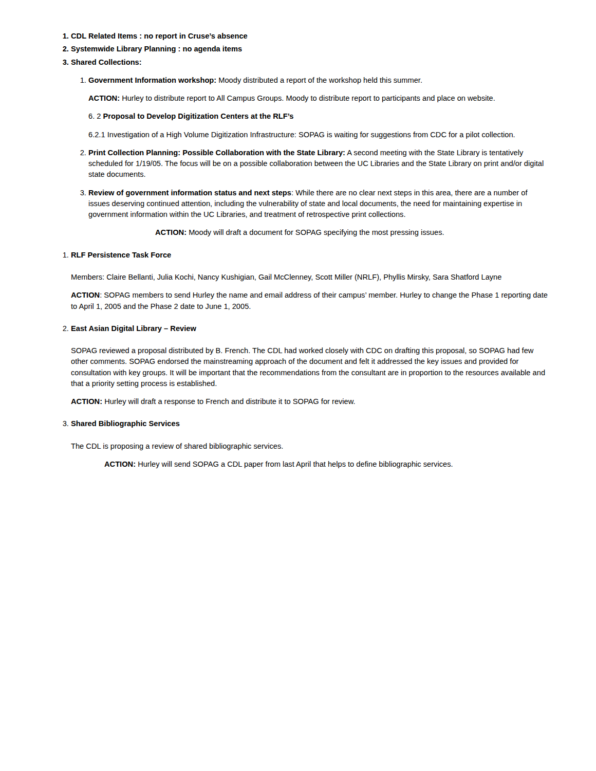CDL Related Items : no report in Cruse’s absence
Systemwide Library Planning : no agenda items
Shared Collections:
Government Information workshop: Moody distributed a report of the workshop held this summer.
ACTION: Hurley to distribute report to All Campus Groups. Moody to distribute report to participants and place on website.
6. 2 Proposal to Develop Digitization Centers at the RLF’s
6.2.1 Investigation of a High Volume Digitization Infrastructure: SOPAG is waiting for suggestions from CDC for a pilot collection.
Print Collection Planning: Possible Collaboration with the State Library: A second meeting with the State Library is tentatively scheduled for 1/19/05. The focus will be on a possible collaboration between the UC Libraries and the State Library on print and/or digital state documents.
Review of government information status and next steps: While there are no clear next steps in this area, there are a number of issues deserving continued attention, including the vulnerability of state and local documents, the need for maintaining expertise in government information within the UC Libraries, and treatment of retrospective print collections.
ACTION: Moody will draft a document for SOPAG specifying the most pressing issues.
RLF Persistence Task Force
Members: Claire Bellanti, Julia Kochi, Nancy Kushigian, Gail McClenney, Scott Miller (NRLF), Phyllis Mirsky, Sara Shatford Layne
ACTION: SOPAG members to send Hurley the name and email address of their campus’ member. Hurley to change the Phase 1 reporting date to April 1, 2005 and the Phase 2 date to June 1, 2005.
East Asian Digital Library – Review
SOPAG reviewed a proposal distributed by B. French. The CDL had worked closely with CDC on drafting this proposal, so SOPAG had few other comments. SOPAG endorsed the mainstreaming approach of the document and felt it addressed the key issues and provided for consultation with key groups. It will be important that the recommendations from the consultant are in proportion to the resources available and that a priority setting process is established.
ACTION: Hurley will draft a response to French and distribute it to SOPAG for review.
Shared Bibliographic Services
The CDL is proposing a review of shared bibliographic services.
ACTION: Hurley will send SOPAG a CDL paper from last April that helps to define bibliographic services.